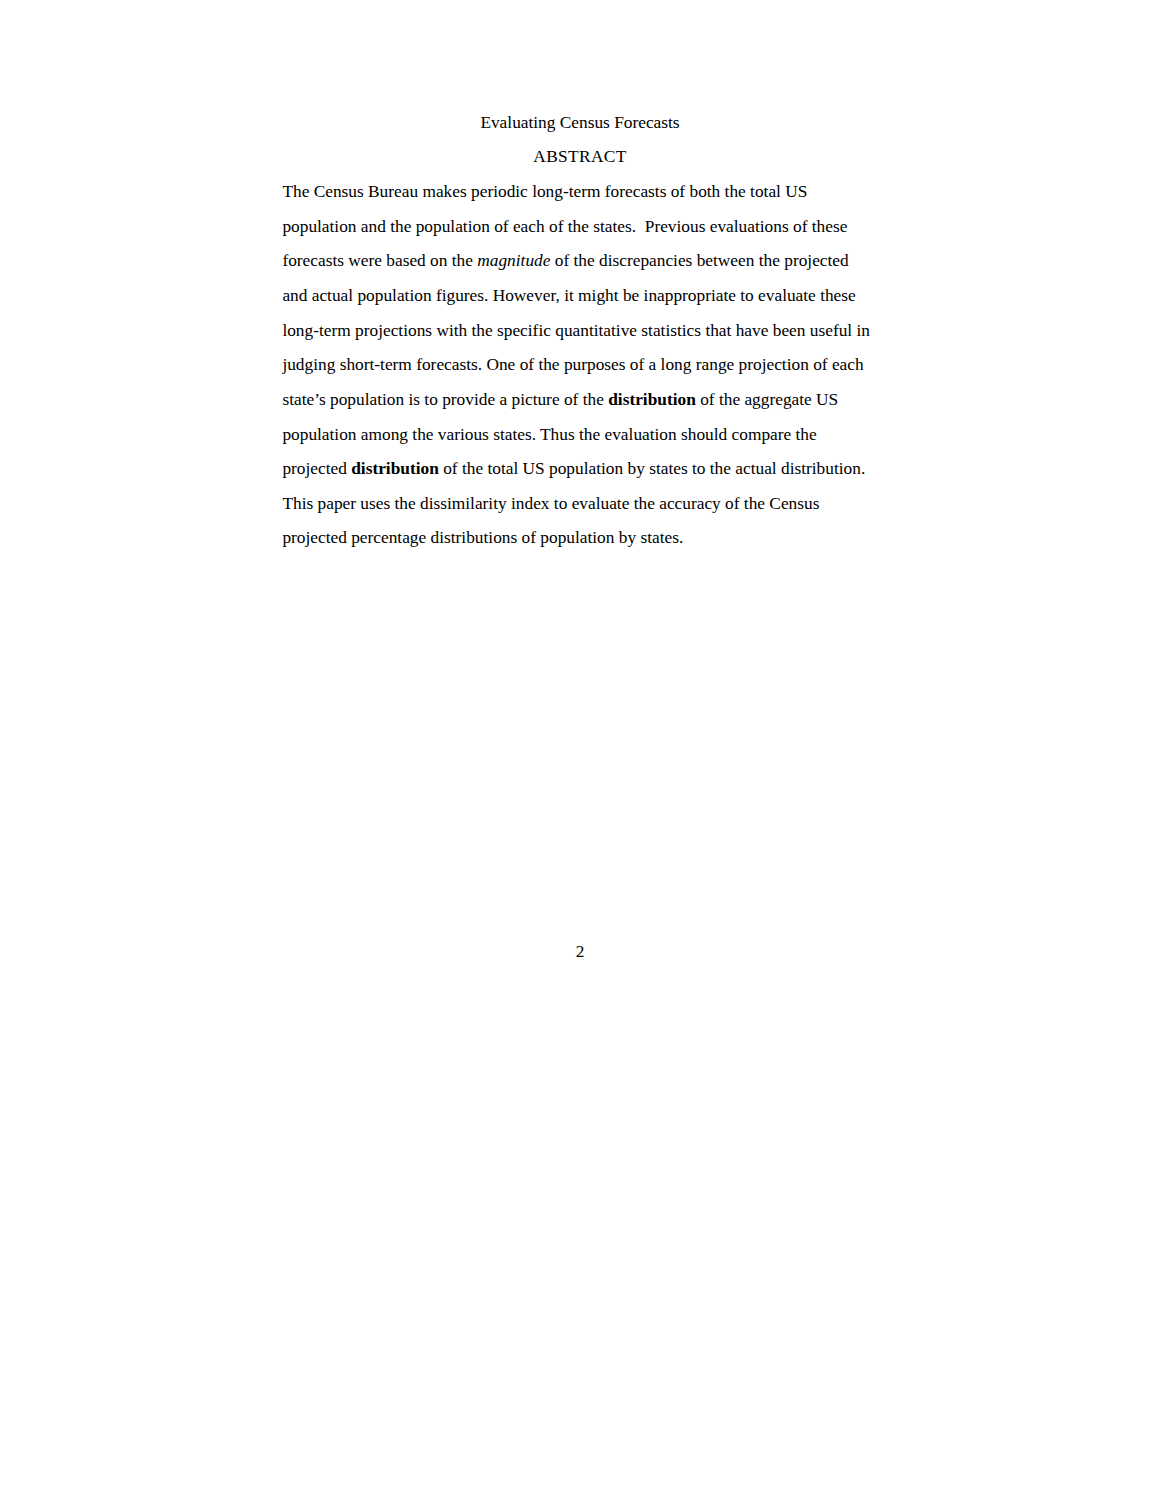Evaluating Census Forecasts
ABSTRACT
The Census Bureau makes periodic long-term forecasts of both the total US population and the population of each of the states. Previous evaluations of these forecasts were based on the magnitude of the discrepancies between the projected and actual population figures. However, it might be inappropriate to evaluate these long-term projections with the specific quantitative statistics that have been useful in judging short-term forecasts. One of the purposes of a long range projection of each state’s population is to provide a picture of the distribution of the aggregate US population among the various states. Thus the evaluation should compare the projected distribution of the total US population by states to the actual distribution. This paper uses the dissimilarity index to evaluate the accuracy of the Census projected percentage distributions of population by states.
2